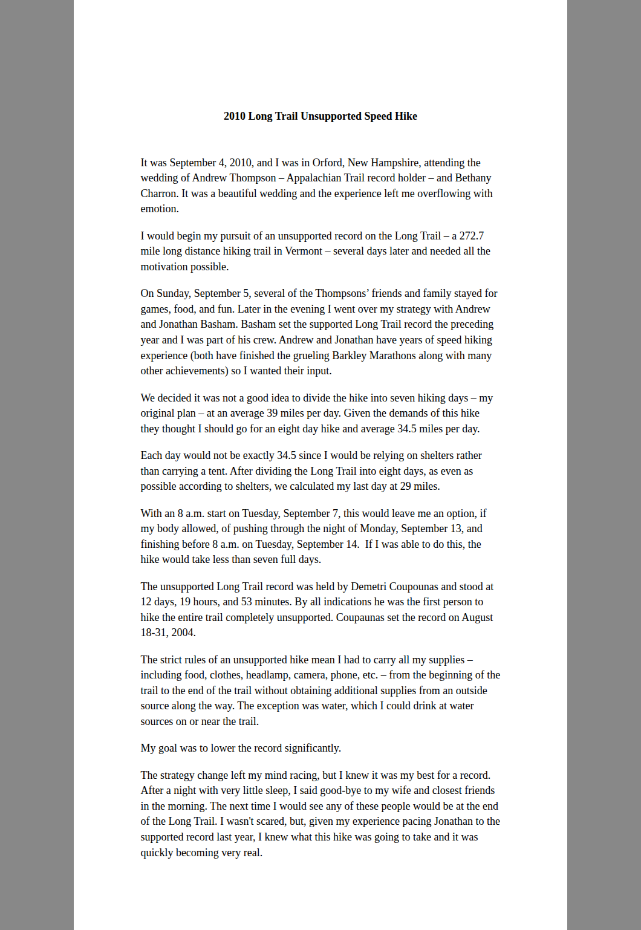2010 Long Trail Unsupported Speed Hike
It was September 4, 2010, and I was in Orford, New Hampshire, attending the wedding of Andrew Thompson – Appalachian Trail record holder – and Bethany Charron. It was a beautiful wedding and the experience left me overflowing with emotion.
I would begin my pursuit of an unsupported record on the Long Trail – a 272.7 mile long distance hiking trail in Vermont – several days later and needed all the motivation possible.
On Sunday, September 5, several of the Thompsons’ friends and family stayed for games, food, and fun. Later in the evening I went over my strategy with Andrew and Jonathan Basham. Basham set the supported Long Trail record the preceding year and I was part of his crew. Andrew and Jonathan have years of speed hiking experience (both have finished the grueling Barkley Marathons along with many other achievements) so I wanted their input.
We decided it was not a good idea to divide the hike into seven hiking days – my original plan – at an average 39 miles per day. Given the demands of this hike they thought I should go for an eight day hike and average 34.5 miles per day.
Each day would not be exactly 34.5 since I would be relying on shelters rather than carrying a tent. After dividing the Long Trail into eight days, as even as possible according to shelters, we calculated my last day at 29 miles.
With an 8 a.m. start on Tuesday, September 7, this would leave me an option, if my body allowed, of pushing through the night of Monday, September 13, and finishing before 8 a.m. on Tuesday, September 14. If I was able to do this, the hike would take less than seven full days.
The unsupported Long Trail record was held by Demetri Coupounas and stood at 12 days, 19 hours, and 53 minutes. By all indications he was the first person to hike the entire trail completely unsupported. Coupaunas set the record on August 18-31, 2004.
The strict rules of an unsupported hike mean I had to carry all my supplies – including food, clothes, headlamp, camera, phone, etc. – from the beginning of the trail to the end of the trail without obtaining additional supplies from an outside source along the way. The exception was water, which I could drink at water sources on or near the trail.
My goal was to lower the record significantly.
The strategy change left my mind racing, but I knew it was my best for a record. After a night with very little sleep, I said good-bye to my wife and closest friends in the morning. The next time I would see any of these people would be at the end of the Long Trail. I wasn't scared, but, given my experience pacing Jonathan to the supported record last year, I knew what this hike was going to take and it was quickly becoming very real.